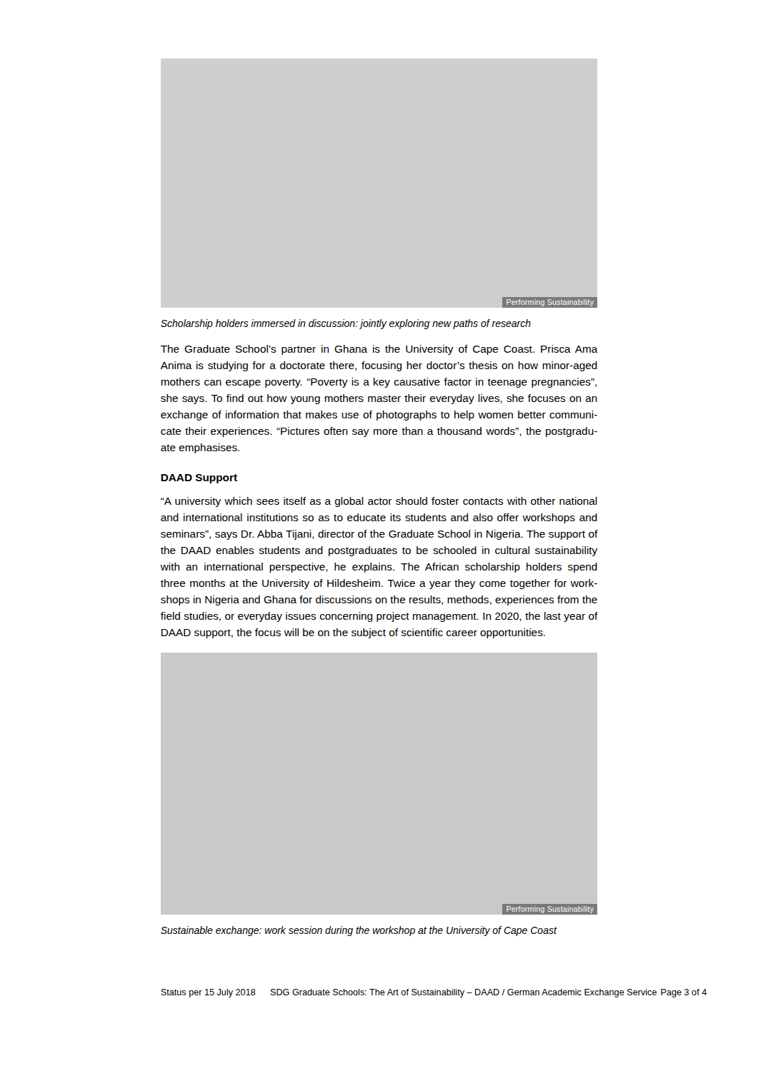Performing Sustainability
Scholarship holders immersed in discussion: jointly exploring new paths of research
The Graduate School’s partner in Ghana is the University of Cape Coast. Prisca Ama Anima is studying for a doctorate there, focusing her doctor’s thesis on how minor-aged mothers can escape poverty. “Poverty is a key causative factor in teenage pregnancies”, she says. To find out how young mothers master their everyday lives, she focuses on an exchange of information that makes use of photographs to help women better communicate their experiences. “Pictures often say more than a thousand words”, the postgraduate emphasises.
DAAD Support
“A university which sees itself as a global actor should foster contacts with other national and international institutions so as to educate its students and also offer workshops and seminars”, says Dr. Abba Tijani, director of the Graduate School in Nigeria. The support of the DAAD enables students and postgraduates to be schooled in cultural sustainability with an international perspective, he explains. The African scholarship holders spend three months at the University of Hildesheim. Twice a year they come together for workshops in Nigeria and Ghana for discussions on the results, methods, experiences from the field studies, or everyday issues concerning project management. In 2020, the last year of DAAD support, the focus will be on the subject of scientific career opportunities.
Performing Sustainability
Sustainable exchange: work session during the workshop at the University of Cape Coast
Status per 15 July 2018 SDG Graduate Schools: The Art of Sustainability – DAAD / German Academic Exchange Service Page 3 of 4